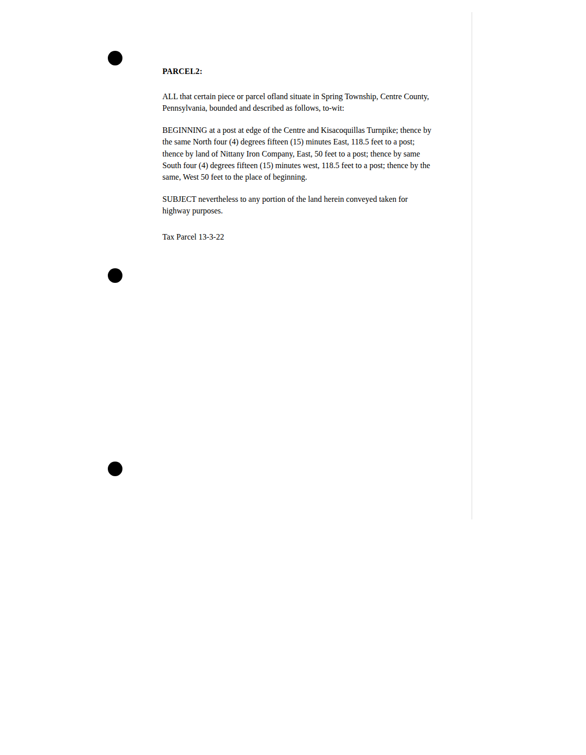PARCEL2:
ALL that certain piece or parcel ofland situate in Spring Township, Centre County, Pennsylvania, bounded and described as follows, to-wit:
BEGINNING at a post at edge of the Centre and Kisacoquillas Turnpike; thence by the same North four (4) degrees fifteen (15) minutes East, 118.5 feet to a post; thence by land of Nittany Iron Company, East, 50 feet to a post; thence by same South four (4) degrees fifteen (15) minutes west, 118.5 feet to a post; thence by the same, West 50 feet to the place of beginning.
SUBJECT nevertheless to any portion of the land herein conveyed taken for highway purposes.
Tax Parcel 13-3-22